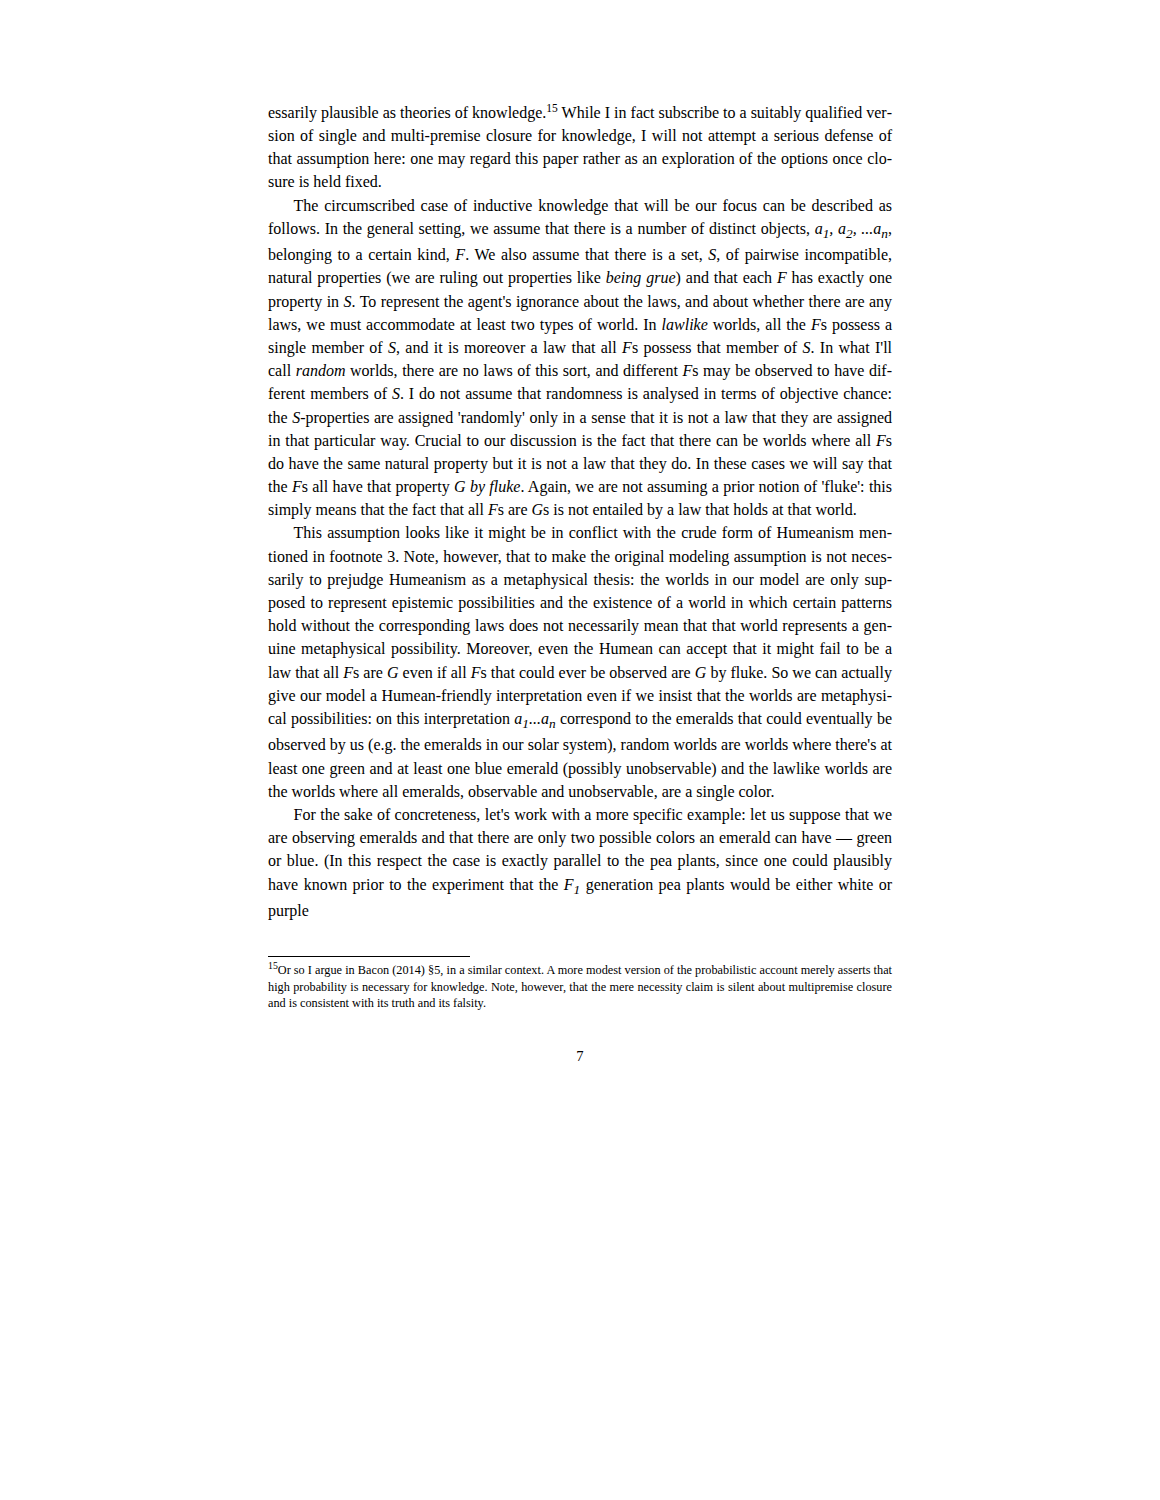essarily plausible as theories of knowledge.15 While I in fact subscribe to a suitably qualified version of single and multi-premise closure for knowledge, I will not attempt a serious defense of that assumption here: one may regard this paper rather as an exploration of the options once closure is held fixed.
The circumscribed case of inductive knowledge that will be our focus can be described as follows. In the general setting, we assume that there is a number of distinct objects, a1, a2, ...an, belonging to a certain kind, F. We also assume that there is a set, S, of pairwise incompatible, natural properties (we are ruling out properties like being grue) and that each F has exactly one property in S. To represent the agent's ignorance about the laws, and about whether there are any laws, we must accommodate at least two types of world. In lawlike worlds, all the Fs possess a single member of S, and it is moreover a law that all Fs possess that member of S. In what I'll call random worlds, there are no laws of this sort, and different Fs may be observed to have different members of S. I do not assume that randomness is analysed in terms of objective chance: the S-properties are assigned 'randomly' only in a sense that it is not a law that they are assigned in that particular way. Crucial to our discussion is the fact that there can be worlds where all Fs do have the same natural property but it is not a law that they do. In these cases we will say that the Fs all have that property G by fluke. Again, we are not assuming a prior notion of 'fluke': this simply means that the fact that all Fs are Gs is not entailed by a law that holds at that world.
This assumption looks like it might be in conflict with the crude form of Humeanism mentioned in footnote 3. Note, however, that to make the original modeling assumption is not necessarily to prejudge Humeanism as a metaphysical thesis: the worlds in our model are only supposed to represent epistemic possibilities and the existence of a world in which certain patterns hold without the corresponding laws does not necessarily mean that that world represents a genuine metaphysical possibility. Moreover, even the Humean can accept that it might fail to be a law that all Fs are G even if all Fs that could ever be observed are G by fluke. So we can actually give our model a Humean-friendly interpretation even if we insist that the worlds are metaphysical possibilities: on this interpretation a1...an correspond to the emeralds that could eventually be observed by us (e.g. the emeralds in our solar system), random worlds are worlds where there's at least one green and at least one blue emerald (possibly unobservable) and the lawlike worlds are the worlds where all emeralds, observable and unobservable, are a single color.
For the sake of concreteness, let's work with a more specific example: let us suppose that we are observing emeralds and that there are only two possible colors an emerald can have — green or blue. (In this respect the case is exactly parallel to the pea plants, since one could plausibly have known prior to the experiment that the F1 generation pea plants would be either white or purple
15Or so I argue in Bacon (2014) §5, in a similar context. A more modest version of the probabilistic account merely asserts that high probability is necessary for knowledge. Note, however, that the mere necessity claim is silent about multipremise closure and is consistent with its truth and its falsity.
7